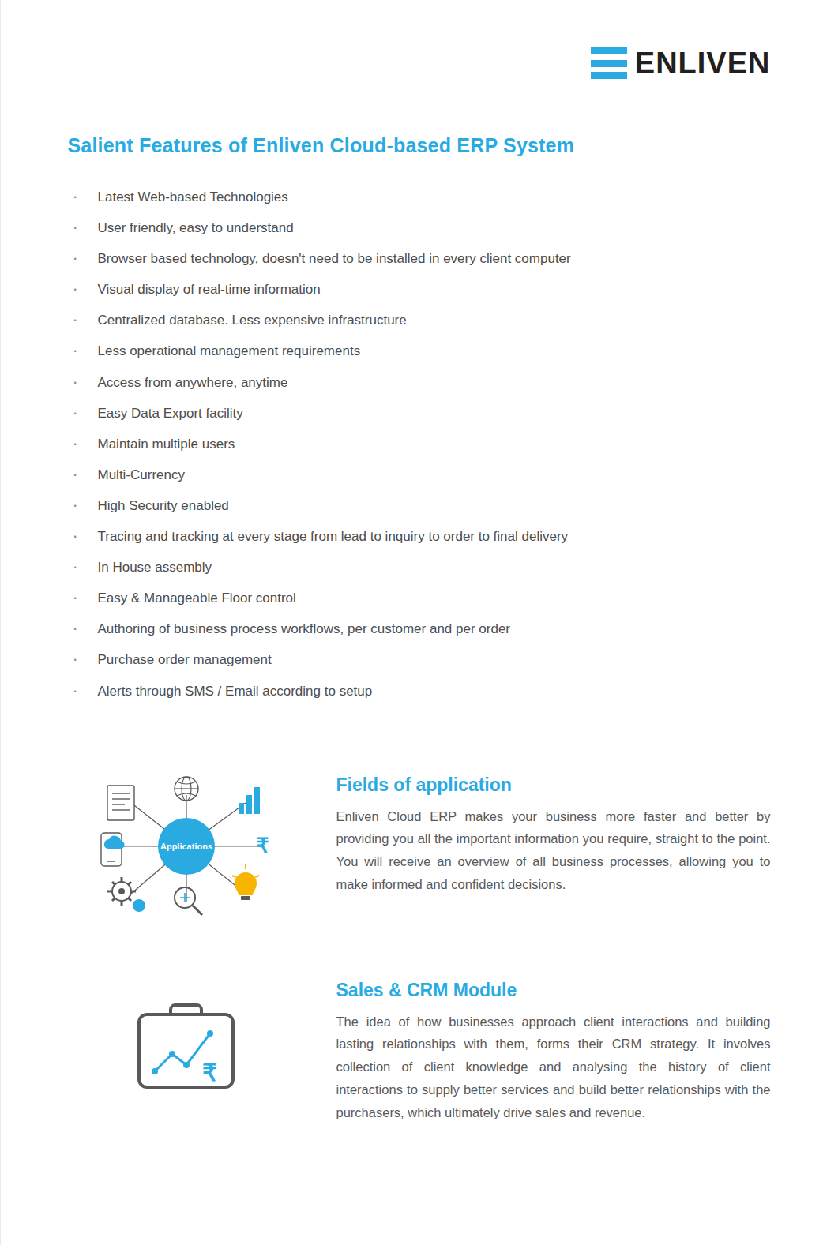ENLIVEN
Salient Features of Enliven Cloud-based ERP System
Latest Web-based Technologies
User friendly, easy to understand
Browser based technology, doesn't need to be installed in every client computer
Visual display of real-time information
Centralized database. Less expensive infrastructure
Less operational management requirements
Access from anywhere, anytime
Easy Data Export facility
Maintain multiple users
Multi-Currency
High Security enabled
Tracing and tracking at every stage from lead to inquiry to order to final delivery
In House assembly
Easy & Manageable Floor control
Authoring of business process workflows, per customer and per order
Purchase order management
Alerts through SMS / Email according to setup
₹ Applications
Fields of application
Enliven Cloud ERP makes your business more faster and better by providing you all the important information you require, straight to the point. You will receive an overview of all business processes, allowing you to make informed and confident decisions.
₹
Sales & CRM Module
The idea of how businesses approach client interactions and building lasting relationships with them, forms their CRM strategy. It involves collection of client knowledge and analysing the history of client interactions to supply better services and build better relationships with the purchasers, which ultimately drive sales and revenue.